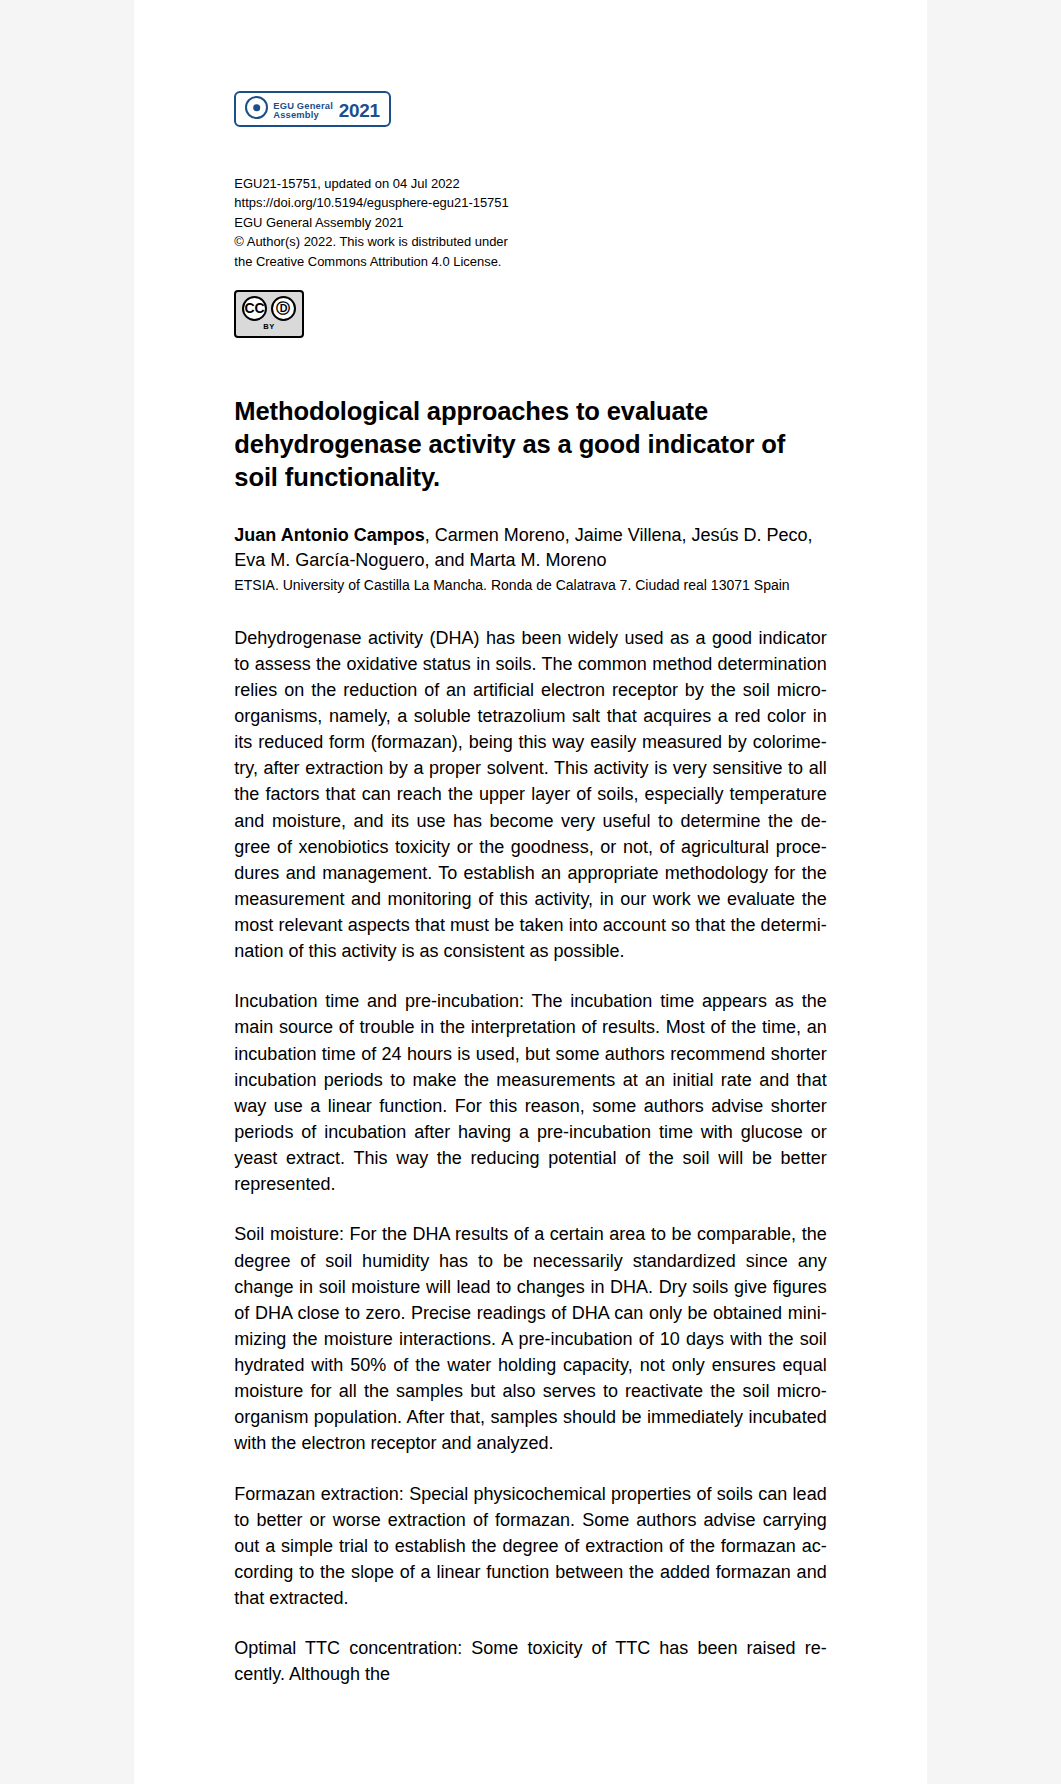EGU General
Assembly 2021
EGU21-15751, updated on 04 Jul 2022
https://doi.org/10.5194/egusphere-egu21-15751
EGU General Assembly 2021
© Author(s) 2022. This work is distributed under
the Creative Commons Attribution 4.0 License.
CCⒹ BY
Methodological approaches to evaluate dehydrogenase activity as a good indicator of soil functionality.
Juan Antonio Campos, Carmen Moreno, Jaime Villena, Jesús D. Peco, Eva M. García-Noguero, and Marta M. Moreno
ETSIA. University of Castilla La Mancha. Ronda de Calatrava 7. Ciudad real 13071 Spain
Dehydrogenase activity (DHA) has been widely used as a good indicator to assess the oxidative status in soils. The common method determination relies on the reduction of an artificial electron receptor by the soil microorganisms, namely, a soluble tetrazolium salt that acquires a red color in its reduced form (formazan), being this way easily measured by colorimetry, after extraction by a proper solvent. This activity is very sensitive to all the factors that can reach the upper layer of soils, especially temperature and moisture, and its use has become very useful to determine the degree of xenobiotics toxicity or the goodness, or not, of agricultural procedures and management. To establish an appropriate methodology for the measurement and monitoring of this activity, in our work we evaluate the most relevant aspects that must be taken into account so that the determination of this activity is as consistent as possible.
Incubation time and pre-incubation: The incubation time appears as the main source of trouble in the interpretation of results. Most of the time, an incubation time of 24 hours is used, but some authors recommend shorter incubation periods to make the measurements at an initial rate and that way use a linear function. For this reason, some authors advise shorter periods of incubation after having a pre-incubation time with glucose or yeast extract. This way the reducing potential of the soil will be better represented.
Soil moisture: For the DHA results of a certain area to be comparable, the degree of soil humidity has to be necessarily standardized since any change in soil moisture will lead to changes in DHA. Dry soils give figures of DHA close to zero. Precise readings of DHA can only be obtained minimizing the moisture interactions. A pre-incubation of 10 days with the soil hydrated with 50% of the water holding capacity, not only ensures equal moisture for all the samples but also serves to reactivate the soil microorganism population. After that, samples should be immediately incubated with the electron receptor and analyzed.
Formazan extraction: Special physicochemical properties of soils can lead to better or worse extraction of formazan. Some authors advise carrying out a simple trial to establish the degree of extraction of the formazan according to the slope of a linear function between the added formazan and that extracted.
Optimal TTC concentration: Some toxicity of TTC has been raised recently. Although the